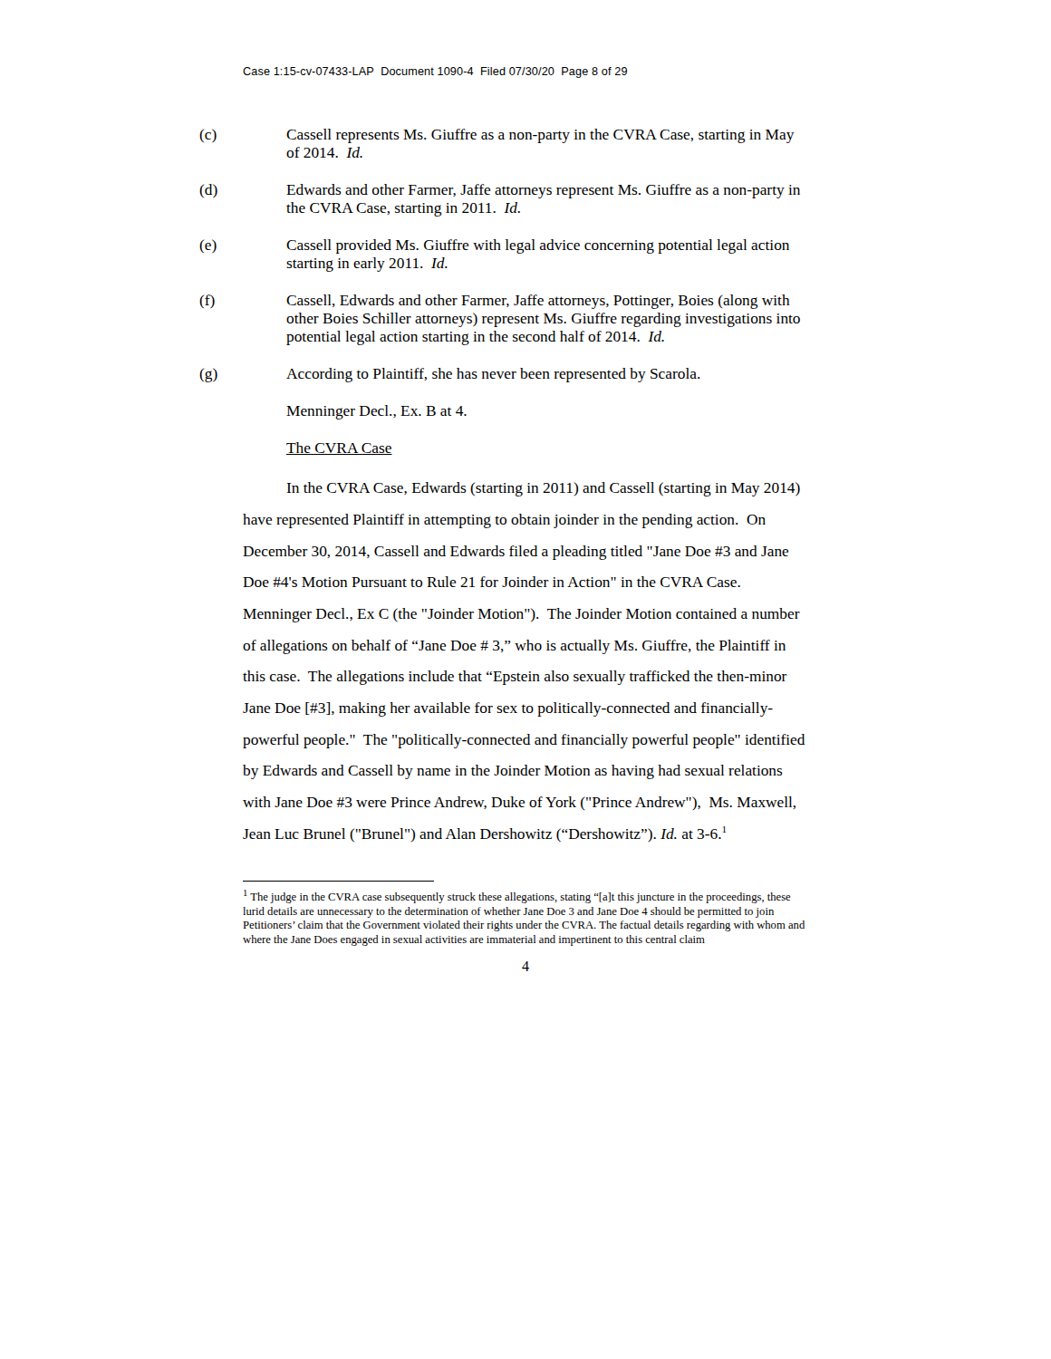Case 1:15-cv-07433-LAP Document 1090-4 Filed 07/30/20 Page 8 of 29
(c) Cassell represents Ms. Giuffre as a non-party in the CVRA Case, starting in May of 2014. Id.
(d) Edwards and other Farmer, Jaffe attorneys represent Ms. Giuffre as a non-party in the CVRA Case, starting in 2011. Id.
(e) Cassell provided Ms. Giuffre with legal advice concerning potential legal action starting in early 2011. Id.
(f) Cassell, Edwards and other Farmer, Jaffe attorneys, Pottinger, Boies (along with other Boies Schiller attorneys) represent Ms. Giuffre regarding investigations into potential legal action starting in the second half of 2014. Id.
(g) According to Plaintiff, she has never been represented by Scarola.
Menninger Decl., Ex. B at 4.
The CVRA Case
In the CVRA Case, Edwards (starting in 2011) and Cassell (starting in May 2014) have represented Plaintiff in attempting to obtain joinder in the pending action. On December 30, 2014, Cassell and Edwards filed a pleading titled "Jane Doe #3 and Jane Doe #4's Motion Pursuant to Rule 21 for Joinder in Action" in the CVRA Case. Menninger Decl., Ex C (the "Joinder Motion"). The Joinder Motion contained a number of allegations on behalf of “Jane Doe # 3,” who is actually Ms. Giuffre, the Plaintiff in this case. The allegations include that “Epstein also sexually trafficked the then-minor Jane Doe [#3], making her available for sex to politically-connected and financially-powerful people." The "politically-connected and financially powerful people" identified by Edwards and Cassell by name in the Joinder Motion as having had sexual relations with Jane Doe #3 were Prince Andrew, Duke of York ("Prince Andrew"), Ms. Maxwell, Jean Luc Brunel ("Brunel") and Alan Dershowitz (“Dershowitz”). Id. at 3-6.1
1 The judge in the CVRA case subsequently struck these allegations, stating “[a]t this juncture in the proceedings, these lurid details are unnecessary to the determination of whether Jane Doe 3 and Jane Doe 4 should be permitted to join Petitioners’ claim that the Government violated their rights under the CVRA. The factual details regarding with whom and where the Jane Does engaged in sexual activities are immaterial and impertinent to this central claim
4